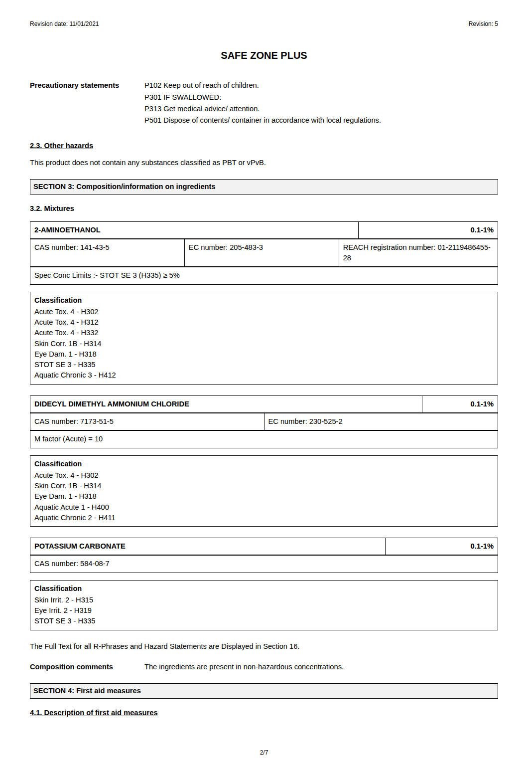Revision date: 11/01/2021 Revision: 5
SAFE ZONE PLUS
Precautionary statements
P102 Keep out of reach of children.
P301 IF SWALLOWED:
P313 Get medical advice/ attention.
P501 Dispose of contents/ container in accordance with local regulations.
2.3. Other hazards
This product does not contain any substances classified as PBT or vPvB.
SECTION 3: Composition/information on ingredients
3.2. Mixtures
| 2-AMINOETHANOL | 0.1-1% |
| CAS number: 141-43-5 | EC number: 205-483-3 | REACH registration number: 01-2119486455-28 |
| Spec Conc Limits :- STOT SE 3 (H335) ≥ 5% |
Classification
Acute Tox. 4 - H302
Acute Tox. 4 - H312
Acute Tox. 4 - H332
Skin Corr. 1B - H314
Eye Dam. 1 - H318
STOT SE 3 - H335
Aquatic Chronic 3 - H412
| DIDECYL DIMETHYL AMMONIUM CHLORIDE | 0.1-1% |
| CAS number: 7173-51-5 | EC number: 230-525-2 |
| M factor (Acute) = 10 |
Classification
Acute Tox. 4 - H302
Skin Corr. 1B - H314
Eye Dam. 1 - H318
Aquatic Acute 1 - H400
Aquatic Chronic 2 - H411
| POTASSIUM CARBONATE | 0.1-1% |
| CAS number: 584-08-7 |
Classification
Skin Irrit. 2 - H315
Eye Irrit. 2 - H319
STOT SE 3 - H335
The Full Text for all R-Phrases and Hazard Statements are Displayed in Section 16.
Composition comments
The ingredients are present in non-hazardous concentrations.
SECTION 4: First aid measures
4.1. Description of first aid measures
2/7